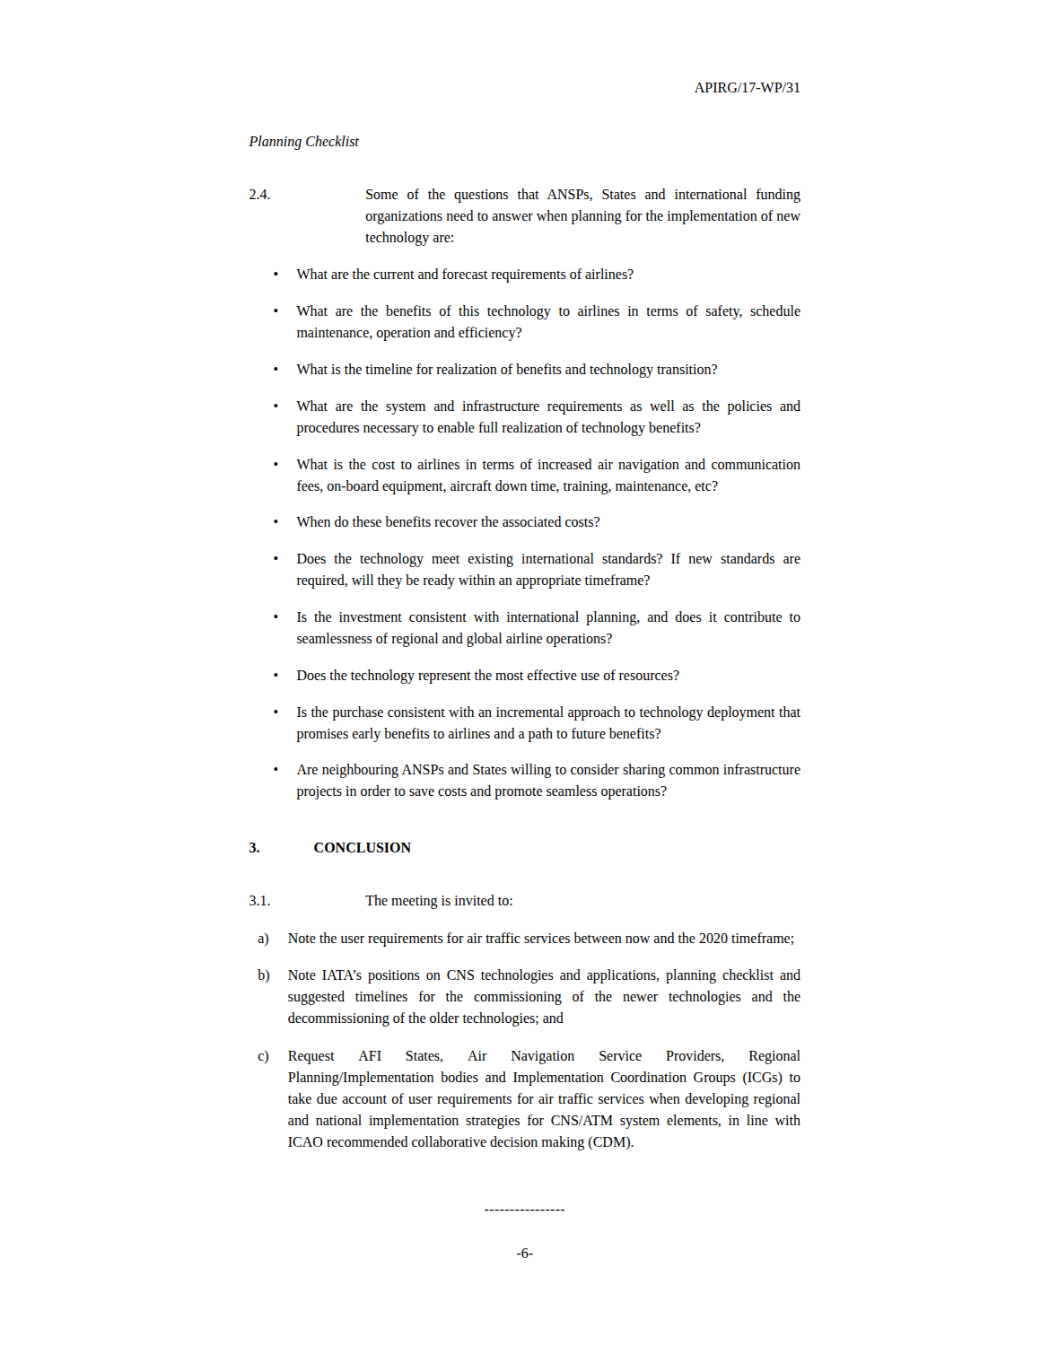APIRG/17-WP/31
Planning Checklist
2.4.
Some of the questions that ANSPs, States and international funding organizations need to answer when planning for the implementation of new technology are:
What are the current and forecast requirements of airlines?
What are the benefits of this technology to airlines in terms of safety, schedule maintenance, operation and efficiency?
What is the timeline for realization of benefits and technology transition?
What are the system and infrastructure requirements as well as the policies and procedures necessary to enable full realization of technology benefits?
What is the cost to airlines in terms of increased air navigation and communication fees, on-board equipment, aircraft down time, training, maintenance, etc?
When do these benefits recover the associated costs?
Does the technology meet existing international standards? If new standards are required, will they be ready within an appropriate timeframe?
Is the investment consistent with international planning, and does it contribute to seamlessness of regional and global airline operations?
Does the technology represent the most effective use of resources?
Is the purchase consistent with an incremental approach to technology deployment that promises early benefits to airlines and a path to future benefits?
Are neighbouring ANSPs and States willing to consider sharing common infrastructure projects in order to save costs and promote seamless operations?
3. CONCLUSION
3.1.
The meeting is invited to:
a) Note the user requirements for air traffic services between now and the 2020 timeframe;
b) Note IATA’s positions on CNS technologies and applications, planning checklist and suggested timelines for the commissioning of the newer technologies and the decommissioning of the older technologies; and
c) Request AFI States, Air Navigation Service Providers, Regional Planning/Implementation bodies and Implementation Coordination Groups (ICGs) to take due account of user requirements for air traffic services when developing regional and national implementation strategies for CNS/ATM system elements, in line with ICAO recommended collaborative decision making (CDM).
----------------
-6-